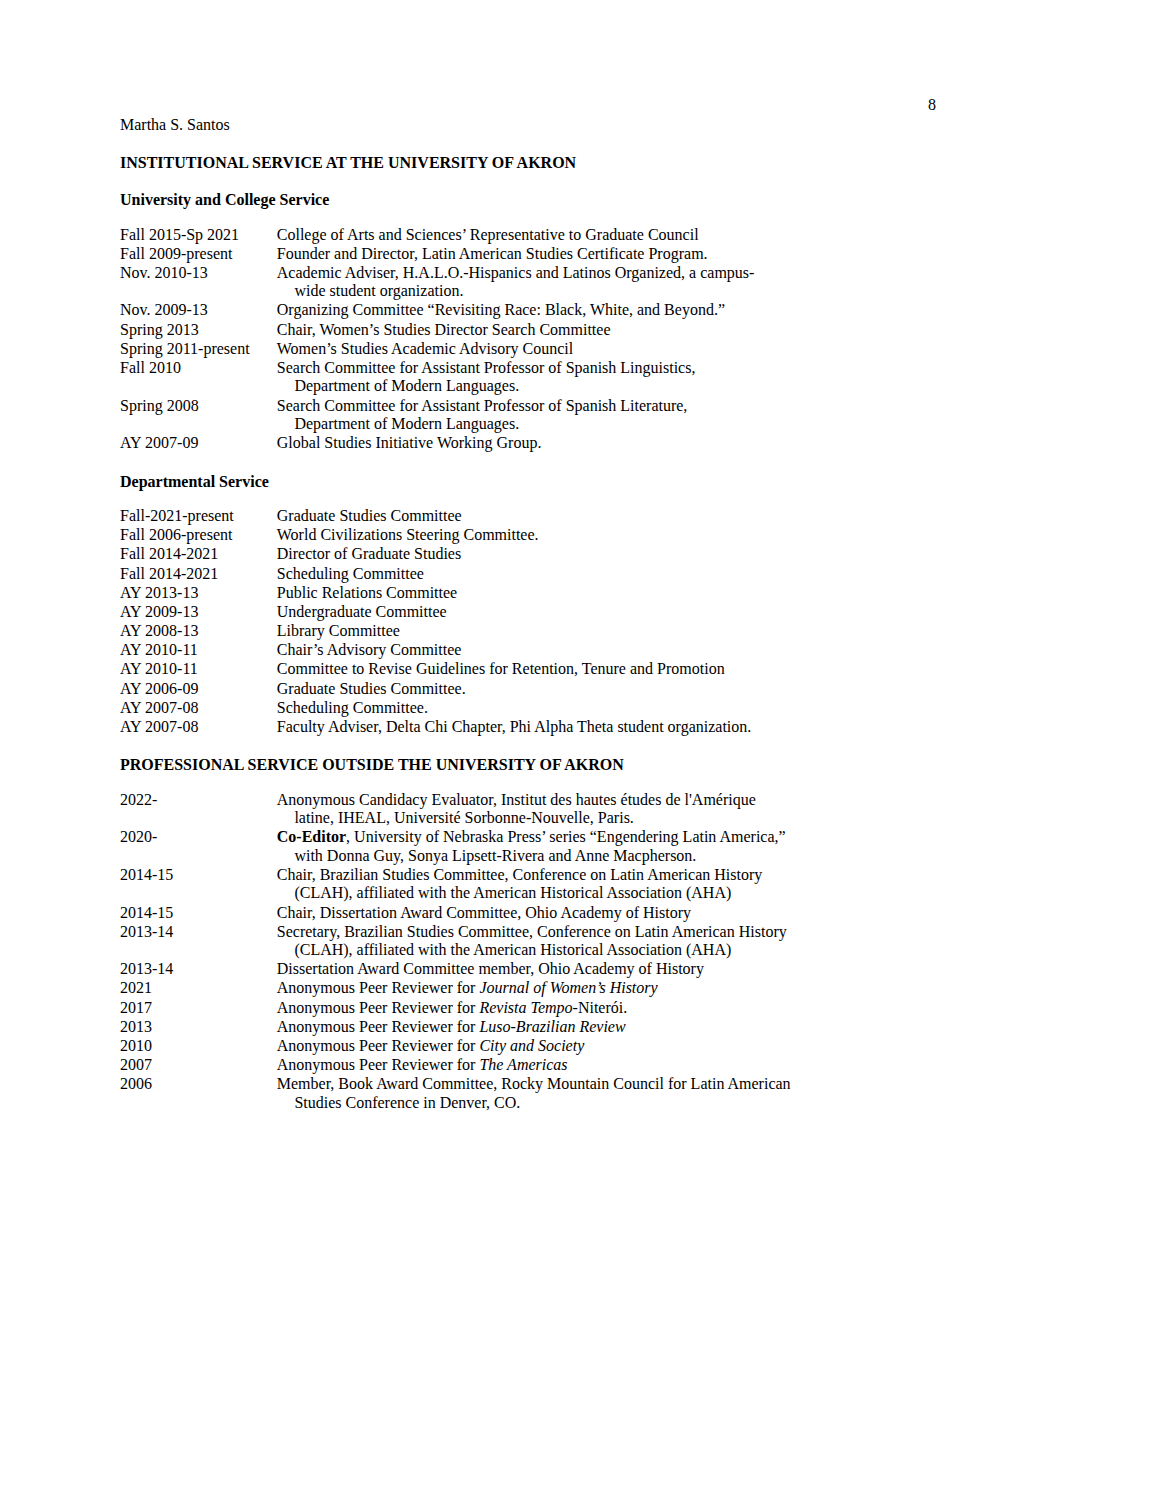8
Martha S. Santos
Institutional Service at the University of Akron
University and College Service
| Fall 2015-Sp 2021 | College of Arts and Sciences’ Representative to Graduate Council |
| Fall 2009-present | Founder and Director, Latin American Studies Certificate Program. |
| Nov. 2010-13 | Academic Adviser, H.A.L.O.-Hispanics and Latinos Organized, a campus- wide student organization. |
| Nov. 2009-13 | Organizing Committee “Revisiting Race: Black, White, and Beyond.” |
| Spring 2013 | Chair, Women’s Studies Director Search Committee |
| Spring 2011-present | Women’s Studies Academic Advisory Council |
| Fall 2010 | Search Committee for Assistant Professor of Spanish Linguistics, Department of Modern Languages. |
| Spring 2008 | Search Committee for Assistant Professor of Spanish Literature, Department of Modern Languages. |
| AY 2007-09 | Global Studies Initiative Working Group. |
Departmental Service
| Fall-2021-present | Graduate Studies Committee |
| Fall 2006-present | World Civilizations Steering Committee. |
| Fall 2014-2021 | Director of Graduate Studies |
| Fall 2014-2021 | Scheduling Committee |
| AY 2013-13 | Public Relations Committee |
| AY 2009-13 | Undergraduate Committee |
| AY 2008-13 | Library Committee |
| AY 2010-11 | Chair’s Advisory Committee |
| AY 2010-11 | Committee to Revise Guidelines for Retention, Tenure and Promotion |
| AY 2006-09 | Graduate Studies Committee. |
| AY 2007-08 | Scheduling Committee. |
| AY 2007-08 | Faculty Adviser, Delta Chi Chapter, Phi Alpha Theta student organization. |
Professional Service Outside the University of Akron
| 2022- | Anonymous Candidacy Evaluator, Institut des hautes études de l'Amérique latine, IHEAL, Université Sorbonne-Nouvelle, Paris. |
| 2020- | Co-Editor , University of Nebraska Press’ series “Engendering Latin America,” with Donna Guy, Sonya Lipsett-Rivera and Anne Macpherson. |
| 2014-15 | Chair, Brazilian Studies Committee, Conference on Latin American History (CLAH), affiliated with the American Historical Association (AHA) |
| 2014-15 | Chair, Dissertation Award Committee, Ohio Academy of History |
| 2013-14 | Secretary, Brazilian Studies Committee, Conference on Latin American History (CLAH), affiliated with the American Historical Association (AHA) |
| 2013-14 | Dissertation Award Committee member, Ohio Academy of History |
| 2021 | Anonymous Peer Reviewer for Journal of Women’s History |
| 2017 | Anonymous Peer Reviewer for Revista Tempo -Niterói. |
| 2013 | Anonymous Peer Reviewer for Luso-Brazilian Review |
| 2010 | Anonymous Peer Reviewer for City and Society |
| 2007 | Anonymous Peer Reviewer for The Americas |
| 2006 | Member, Book Award Committee, Rocky Mountain Council for Latin American Studies Conference in Denver, CO. |